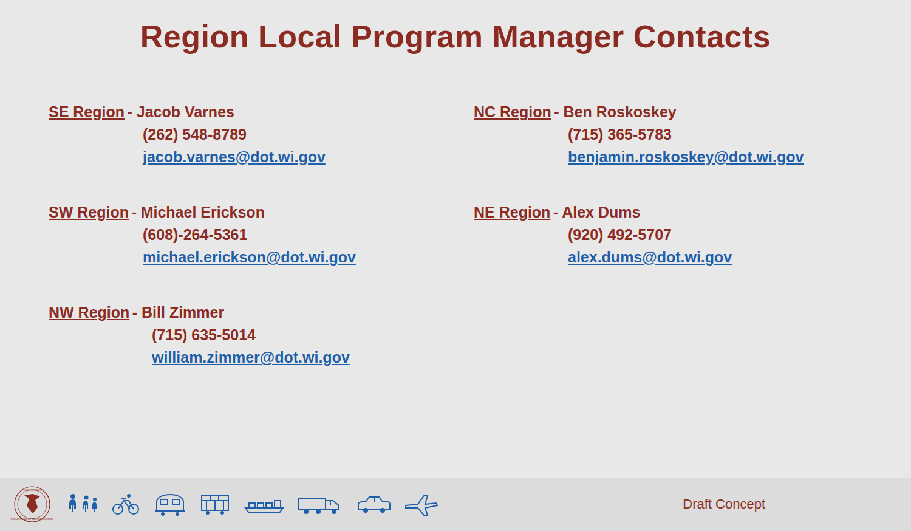Region Local Program Manager Contacts
SE Region - Jacob Varnes
(262) 548-8789
jacob.varnes@dot.wi.gov
SW Region - Michael Erickson
(608)-264-5361
michael.erickson@dot.wi.gov
NW Region - Bill Zimmer
(715) 635-5014
william.zimmer@dot.wi.gov
NC Region - Ben Roskoskey
(715) 365-5783
benjamin.roskoskey@dot.wi.gov
NE Region - Alex Dums
(920) 492-5707
alex.dums@dot.wi.gov
· WISCONSIN · DEPARTMENT OF TRANSPORTATION
Draft Concept